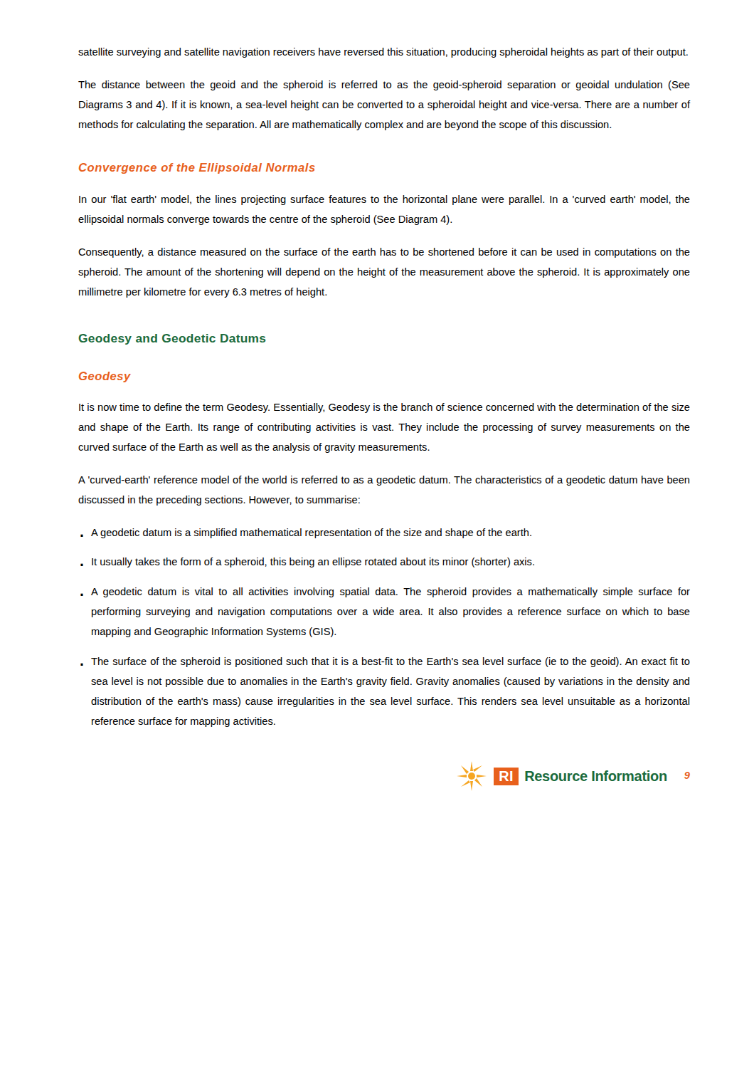satellite surveying and satellite navigation receivers have reversed this situation, producing spheroidal heights as part of their output.
The distance between the geoid and the spheroid is referred to as the geoid-spheroid separation or geoidal undulation (See Diagrams 3 and 4). If it is known, a sea-level height can be converted to a spheroidal height and vice-versa. There are a number of methods for calculating the separation. All are mathematically complex and are beyond the scope of this discussion.
Convergence of the Ellipsoidal Normals
In our 'flat earth' model, the lines projecting surface features to the horizontal plane were parallel. In a 'curved earth' model, the ellipsoidal normals converge towards the centre of the spheroid (See Diagram 4).
Consequently, a distance measured on the surface of the earth has to be shortened before it can be used in computations on the spheroid. The amount of the shortening will depend on the height of the measurement above the spheroid. It is approximately one millimetre per kilometre for every 6.3 metres of height.
Geodesy and Geodetic Datums
Geodesy
It is now time to define the term Geodesy. Essentially, Geodesy is the branch of science concerned with the determination of the size and shape of the Earth. Its range of contributing activities is vast. They include the processing of survey measurements on the curved surface of the Earth as well as the analysis of gravity measurements.
A 'curved-earth' reference model of the world is referred to as a geodetic datum. The characteristics of a geodetic datum have been discussed in the preceding sections. However, to summarise:
A geodetic datum is a simplified mathematical representation of the size and shape of the earth.
It usually takes the form of a spheroid, this being an ellipse rotated about its minor (shorter) axis.
A geodetic datum is vital to all activities involving spatial data. The spheroid provides a mathematically simple surface for performing surveying and navigation computations over a wide area. It also provides a reference surface on which to base mapping and Geographic Information Systems (GIS).
The surface of the spheroid is positioned such that it is a best-fit to the Earth's sea level surface (ie to the geoid). An exact fit to sea level is not possible due to anomalies in the Earth's gravity field. Gravity anomalies (caused by variations in the density and distribution of the earth's mass) cause irregularities in the sea level surface. This renders sea level unsuitable as a horizontal reference surface for mapping activities.
RI Resource Information
9